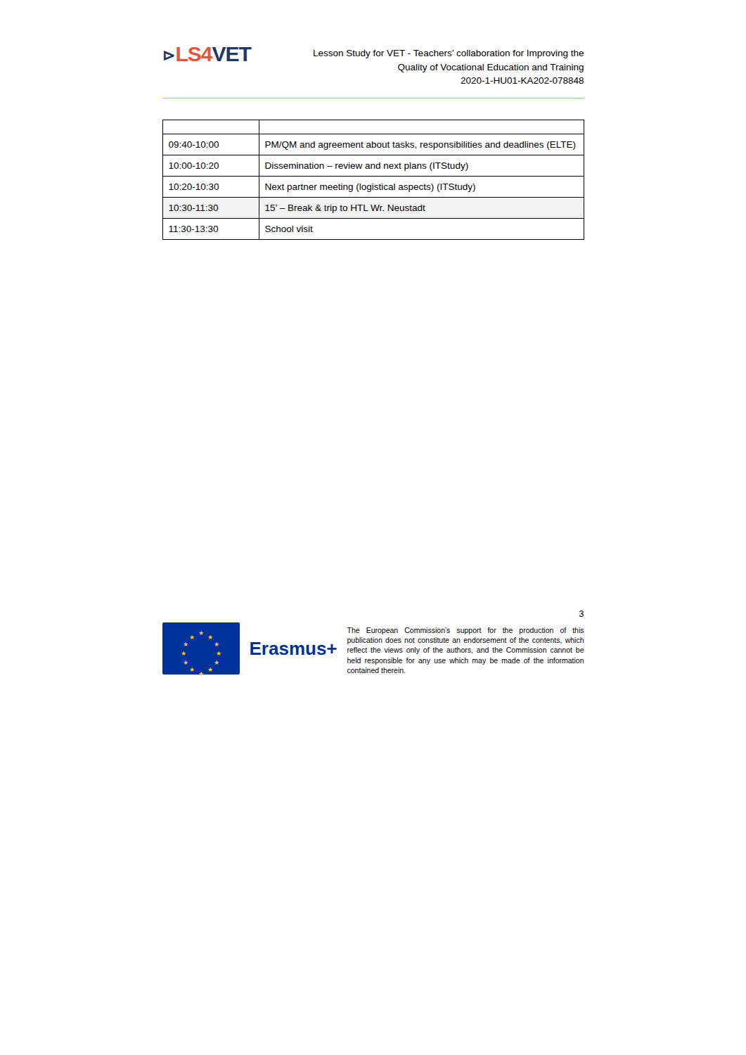⊳LS4 VET
Lesson Study for VET - Teachers’ collaboration for Improving the
Quality of Vocational Education and Training
2020-1-HU01-KA202-078848
| 09:40-10:00 | PM/QM and agreement about tasks, responsibilities and deadlines (ELTE) |
| 10:00-10:20 | Dissemination – review and next plans (ITStudy) |
| 10:20-10:30 | Next partner meeting (logistical aspects) (ITStudy) |
| 10:30-11:30 | 15’ – Break & trip to HTL Wr. Neustadt |
| 11:30-13:30 | School visit |
3
★ ★ ★ ★ ★ ★ ★ ★ ★ ★ ★ ★
Erasmus+
The European Commission’s support for the production of this publication does not constitute an endorsement of the contents, which reflect the views only of the authors, and the Commission cannot be held responsible for any use which may be made of the information contained therein.